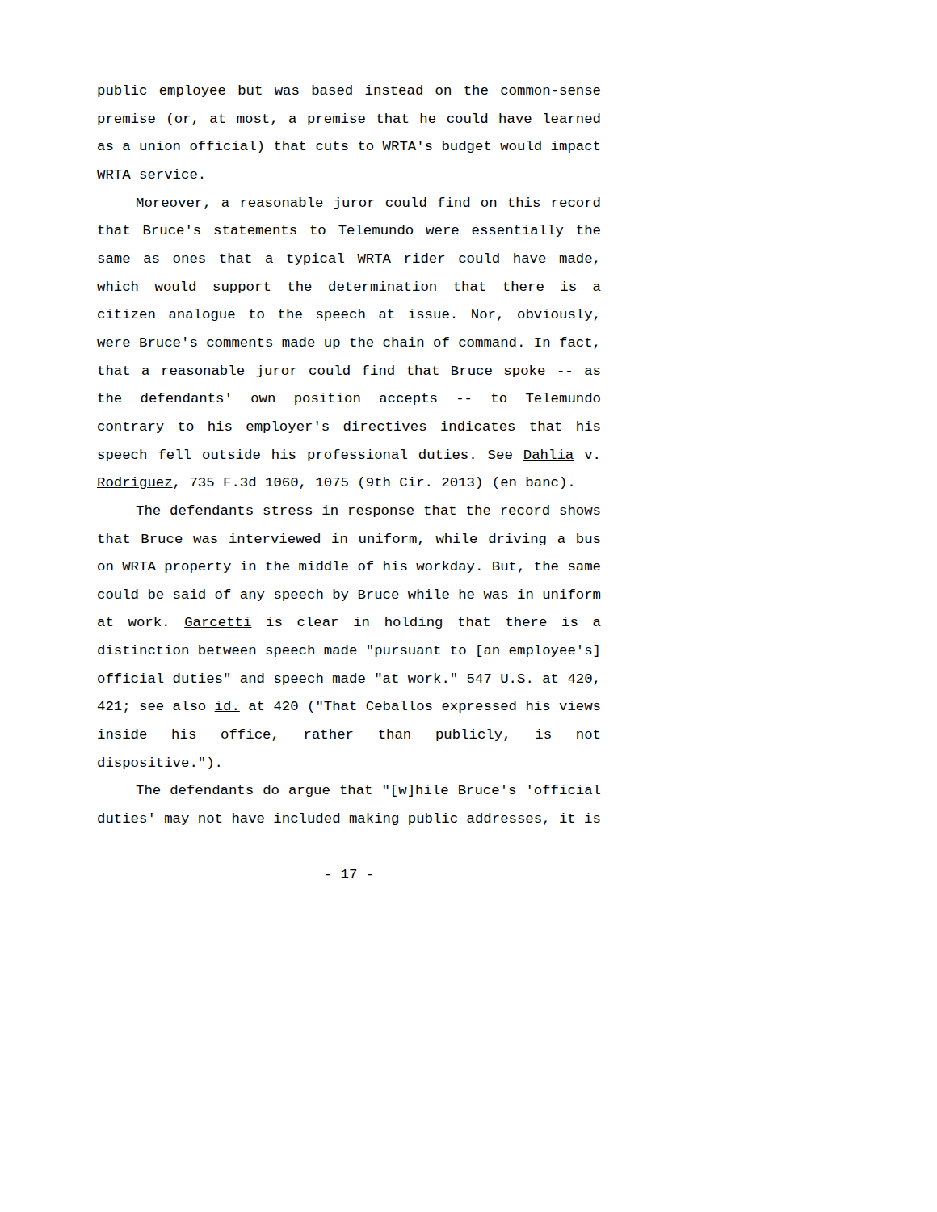public employee but was based instead on the common-sense premise (or, at most, a premise that he could have learned as a union official) that cuts to WRTA's budget would impact WRTA service.
Moreover, a reasonable juror could find on this record that Bruce's statements to Telemundo were essentially the same as ones that a typical WRTA rider could have made, which would support the determination that there is a citizen analogue to the speech at issue. Nor, obviously, were Bruce's comments made up the chain of command. In fact, that a reasonable juror could find that Bruce spoke -- as the defendants' own position accepts -- to Telemundo contrary to his employer's directives indicates that his speech fell outside his professional duties. See Dahlia v. Rodriguez, 735 F.3d 1060, 1075 (9th Cir. 2013) (en banc).
The defendants stress in response that the record shows that Bruce was interviewed in uniform, while driving a bus on WRTA property in the middle of his workday. But, the same could be said of any speech by Bruce while he was in uniform at work. Garcetti is clear in holding that there is a distinction between speech made "pursuant to [an employee's] official duties" and speech made "at work." 547 U.S. at 420, 421; see also id. at 420 ("That Ceballos expressed his views inside his office, rather than publicly, is not dispositive.").
The defendants do argue that "[w]hile Bruce's 'official duties' may not have included making public addresses, it is
- 17 -